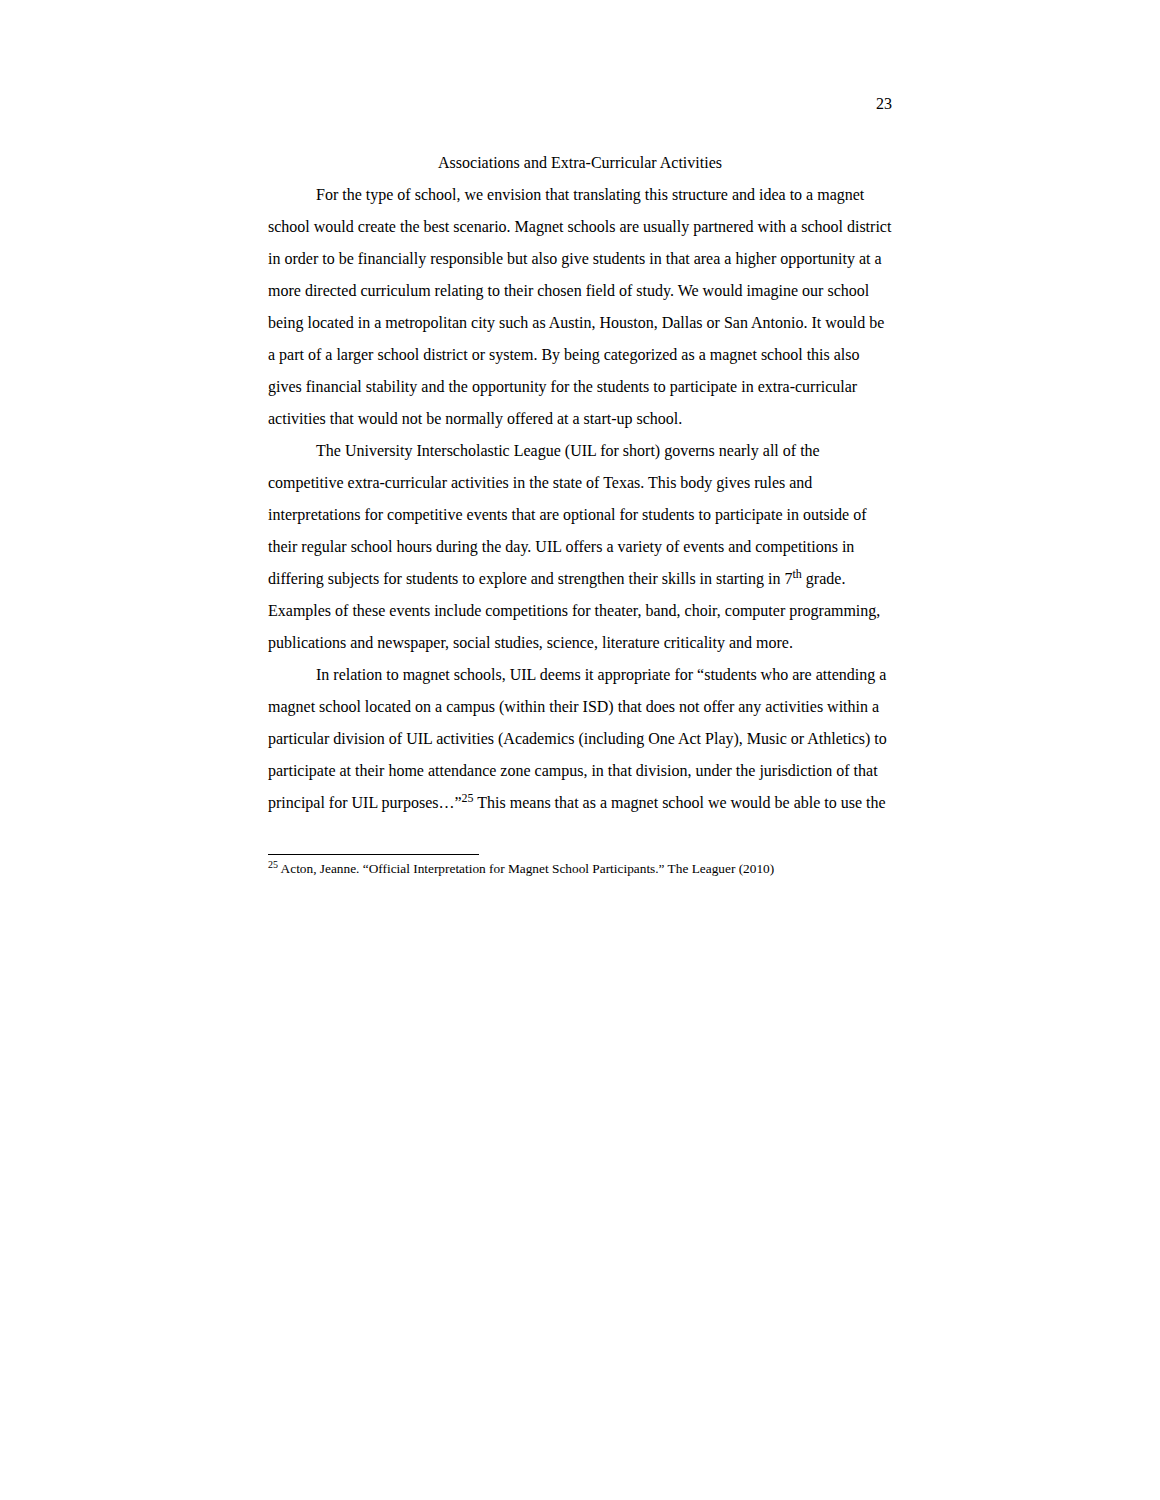23
Associations and Extra-Curricular Activities
For the type of school, we envision that translating this structure and idea to a magnet school would create the best scenario. Magnet schools are usually partnered with a school district in order to be financially responsible but also give students in that area a higher opportunity at a more directed curriculum relating to their chosen field of study. We would imagine our school being located in a metropolitan city such as Austin, Houston, Dallas or San Antonio. It would be a part of a larger school district or system. By being categorized as a magnet school this also gives financial stability and the opportunity for the students to participate in extra-curricular activities that would not be normally offered at a start-up school.
The University Interscholastic League (UIL for short) governs nearly all of the competitive extra-curricular activities in the state of Texas. This body gives rules and interpretations for competitive events that are optional for students to participate in outside of their regular school hours during the day. UIL offers a variety of events and competitions in differing subjects for students to explore and strengthen their skills in starting in 7th grade. Examples of these events include competitions for theater, band, choir, computer programming, publications and newspaper, social studies, science, literature criticality and more.
In relation to magnet schools, UIL deems it appropriate for “students who are attending a magnet school located on a campus (within their ISD) that does not offer any activities within a particular division of UIL activities (Academics (including One Act Play), Music or Athletics) to participate at their home attendance zone campus, in that division, under the jurisdiction of that principal for UIL purposes…”25 This means that as a magnet school we would be able to use the
25 Acton, Jeanne. “Official Interpretation for Magnet School Participants.” The Leaguer (2010)